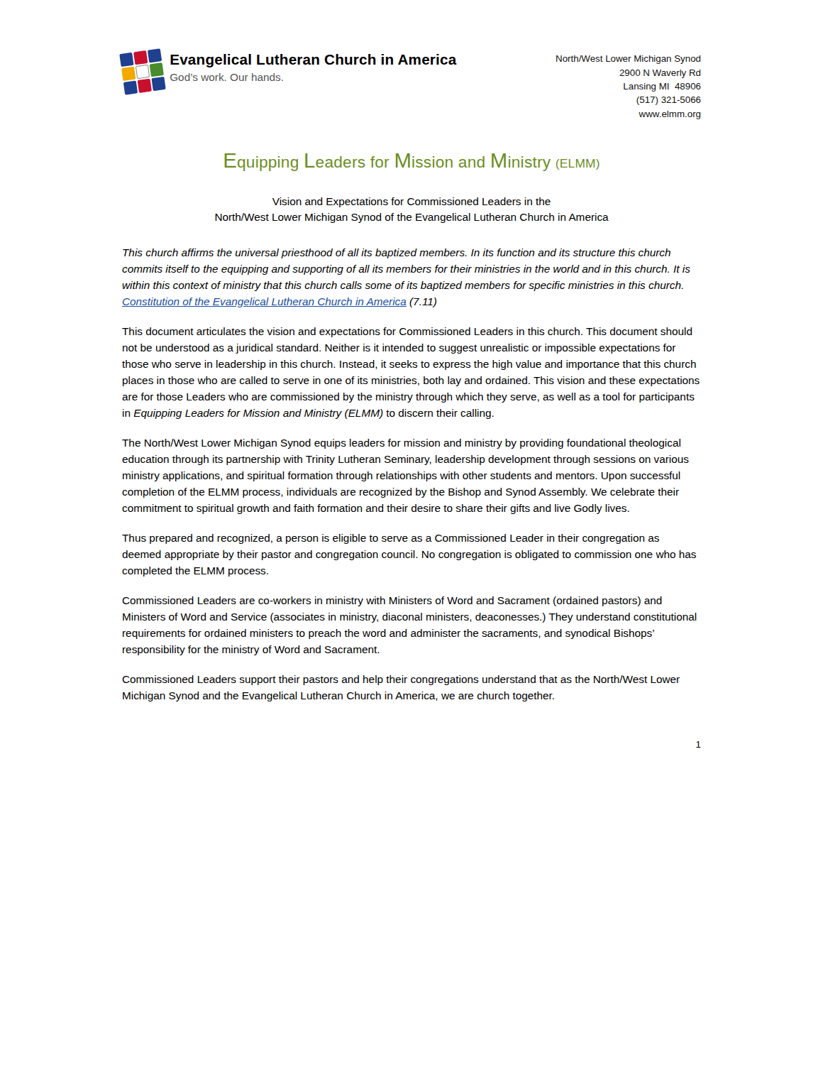Evangelical Lutheran Church in America
God’s work. Our hands.
North/West Lower Michigan Synod
2900 N Waverly Rd
Lansing MI 48906
(517) 321-5066
www.elmm.org
Equipping Leaders for Mission and Ministry (ELMM)
Vision and Expectations for Commissioned Leaders in the
North/West Lower Michigan Synod of the Evangelical Lutheran Church in America
This church affirms the universal priesthood of all its baptized members. In its function and its structure this church commits itself to the equipping and supporting of all its members for their ministries in the world and in this church. It is within this context of ministry that this church calls some of its baptized members for specific ministries in this church. Constitution of the Evangelical Lutheran Church in America (7.11)
This document articulates the vision and expectations for Commissioned Leaders in this church. This document should not be understood as a juridical standard. Neither is it intended to suggest unrealistic or impossible expectations for those who serve in leadership in this church. Instead, it seeks to express the high value and importance that this church places in those who are called to serve in one of its ministries, both lay and ordained. This vision and these expectations are for those Leaders who are commissioned by the ministry through which they serve, as well as a tool for participants in Equipping Leaders for Mission and Ministry (ELMM) to discern their calling.
The North/West Lower Michigan Synod equips leaders for mission and ministry by providing foundational theological education through its partnership with Trinity Lutheran Seminary, leadership development through sessions on various ministry applications, and spiritual formation through relationships with other students and mentors. Upon successful completion of the ELMM process, individuals are recognized by the Bishop and Synod Assembly. We celebrate their commitment to spiritual growth and faith formation and their desire to share their gifts and live Godly lives.
Thus prepared and recognized, a person is eligible to serve as a Commissioned Leader in their congregation as deemed appropriate by their pastor and congregation council. No congregation is obligated to commission one who has completed the ELMM process.
Commissioned Leaders are co-workers in ministry with Ministers of Word and Sacrament (ordained pastors) and Ministers of Word and Service (associates in ministry, diaconal ministers, deaconesses.) They understand constitutional requirements for ordained ministers to preach the word and administer the sacraments, and synodical Bishops’ responsibility for the ministry of Word and Sacrament.
Commissioned Leaders support their pastors and help their congregations understand that as the North/West Lower Michigan Synod and the Evangelical Lutheran Church in America, we are church together.
1